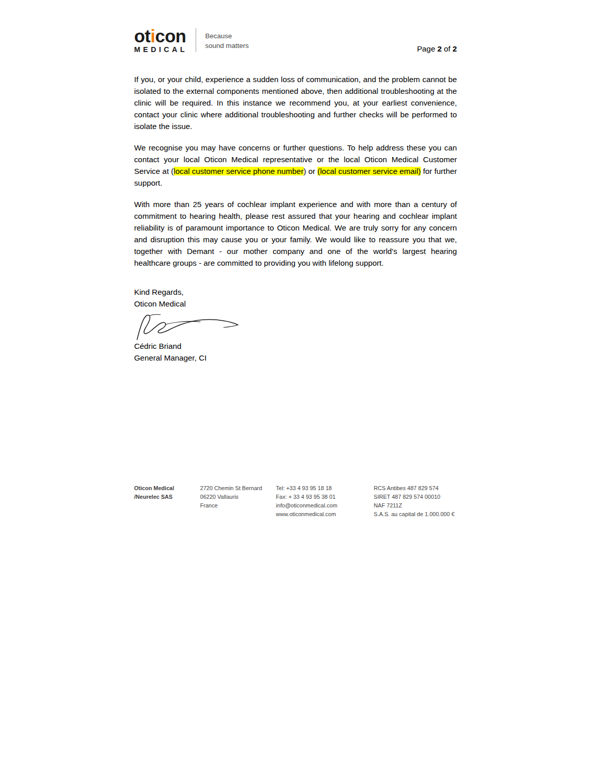oticon
MEDICAL
Because
sound matters
Page 2 of 2
If you, or your child, experience a sudden loss of communication, and the problem cannot be isolated to the external components mentioned above, then additional troubleshooting at the clinic will be required. In this instance we recommend you, at your earliest convenience, contact your clinic where additional troubleshooting and further checks will be performed to isolate the issue.
We recognise you may have concerns or further questions. To help address these you can contact your local Oticon Medical representative or the local Oticon Medical Customer Service at (local customer service phone number) or (local customer service email) for further support.
With more than 25 years of cochlear implant experience and with more than a century of commitment to hearing health, please rest assured that your hearing and cochlear implant reliability is of paramount importance to Oticon Medical. We are truly sorry for any concern and disruption this may cause you or your family. We would like to reassure you that we, together with Demant - our mother company and one of the world's largest hearing healthcare groups - are committed to providing you with lifelong support.
Kind Regards,
Oticon Medical
Cédric Briand
General Manager, CI
Oticon Medical
/Neurelec SAS
2720 Chemin St Bernard
06220 Vallauris
France
Tel: +33 4 93 95 18 18
Fax: + 33 4 93 95 38 01
info@oticonmedical.com
www.oticonmedical.com
RCS Antibes 487 829 574
SIRET 487 829 574 00010
NAF 7211Z
S.A.S. au capital de 1.000.000 €